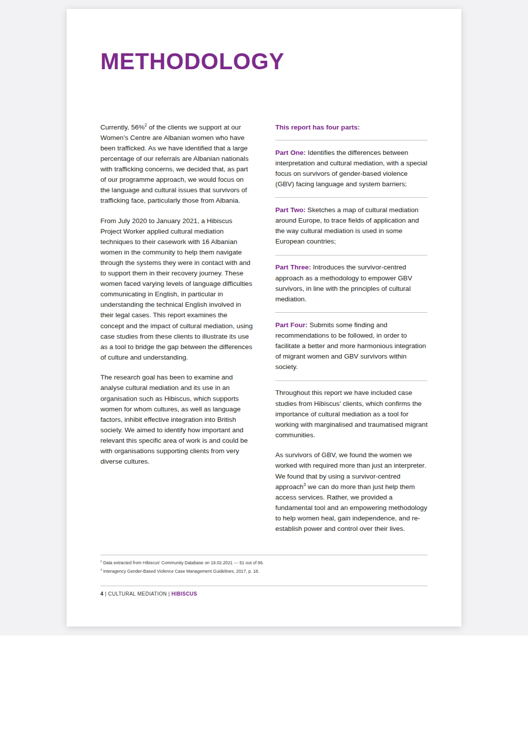Methodology
Currently, 56%2 of the clients we support at our Women’s Centre are Albanian women who have been trafficked. As we have identified that a large percentage of our referrals are Albanian nationals with trafficking concerns, we decided that, as part of our programme approach, we would focus on the language and cultural issues that survivors of trafficking face, particularly those from Albania.
From July 2020 to January 2021, a Hibiscus Project Worker applied cultural mediation techniques to their casework with 16 Albanian women in the community to help them navigate through the systems they were in contact with and to support them in their recovery journey. These women faced varying levels of language difficulties communicating in English, in particular in understanding the technical English involved in their legal cases. This report examines the concept and the impact of cultural mediation, using case studies from these clients to illustrate its use as a tool to bridge the gap between the differences of culture and understanding.
The research goal has been to examine and analyse cultural mediation and its use in an organisation such as Hibiscus, which supports women for whom cultures, as well as language factors, inhibit effective integration into British society. We aimed to identify how important and relevant this specific area of work is and could be with organisations supporting clients from very diverse cultures.
This report has four parts:
Part One: Identifies the differences between interpretation and cultural mediation, with a special focus on survivors of gender-based violence (GBV) facing language and system barriers;
Part Two: Sketches a map of cultural mediation around Europe, to trace fields of application and the way cultural mediation is used in some European countries;
Part Three: Introduces the survivor-centred approach as a methodology to empower GBV survivors, in line with the principles of cultural mediation.
Part Four: Submits some finding and recommendations to be followed, in order to facilitate a better and more harmonious integration of migrant women and GBV survivors within society.
Throughout this report we have included case studies from Hibiscus’ clients, which confirms the importance of cultural mediation as a tool for working with marginalised and traumatised migrant communities.
As survivors of GBV, we found the women we worked with required more than just an interpreter. We found that by using a survivor-centred approach3 we can do more than just help them access services. Rather, we provided a fundamental tool and an empowering methodology to help women heal, gain independence, and re-establish power and control over their lives.
2 Data extracted from Hibiscus’ Community Database on 19.02.2021 — 51 out of 96.
3 Interagency Gender-Based Violence Case Management Guidelines, 2017, p. 18.
4 | Cultural Mediation | Hibiscus